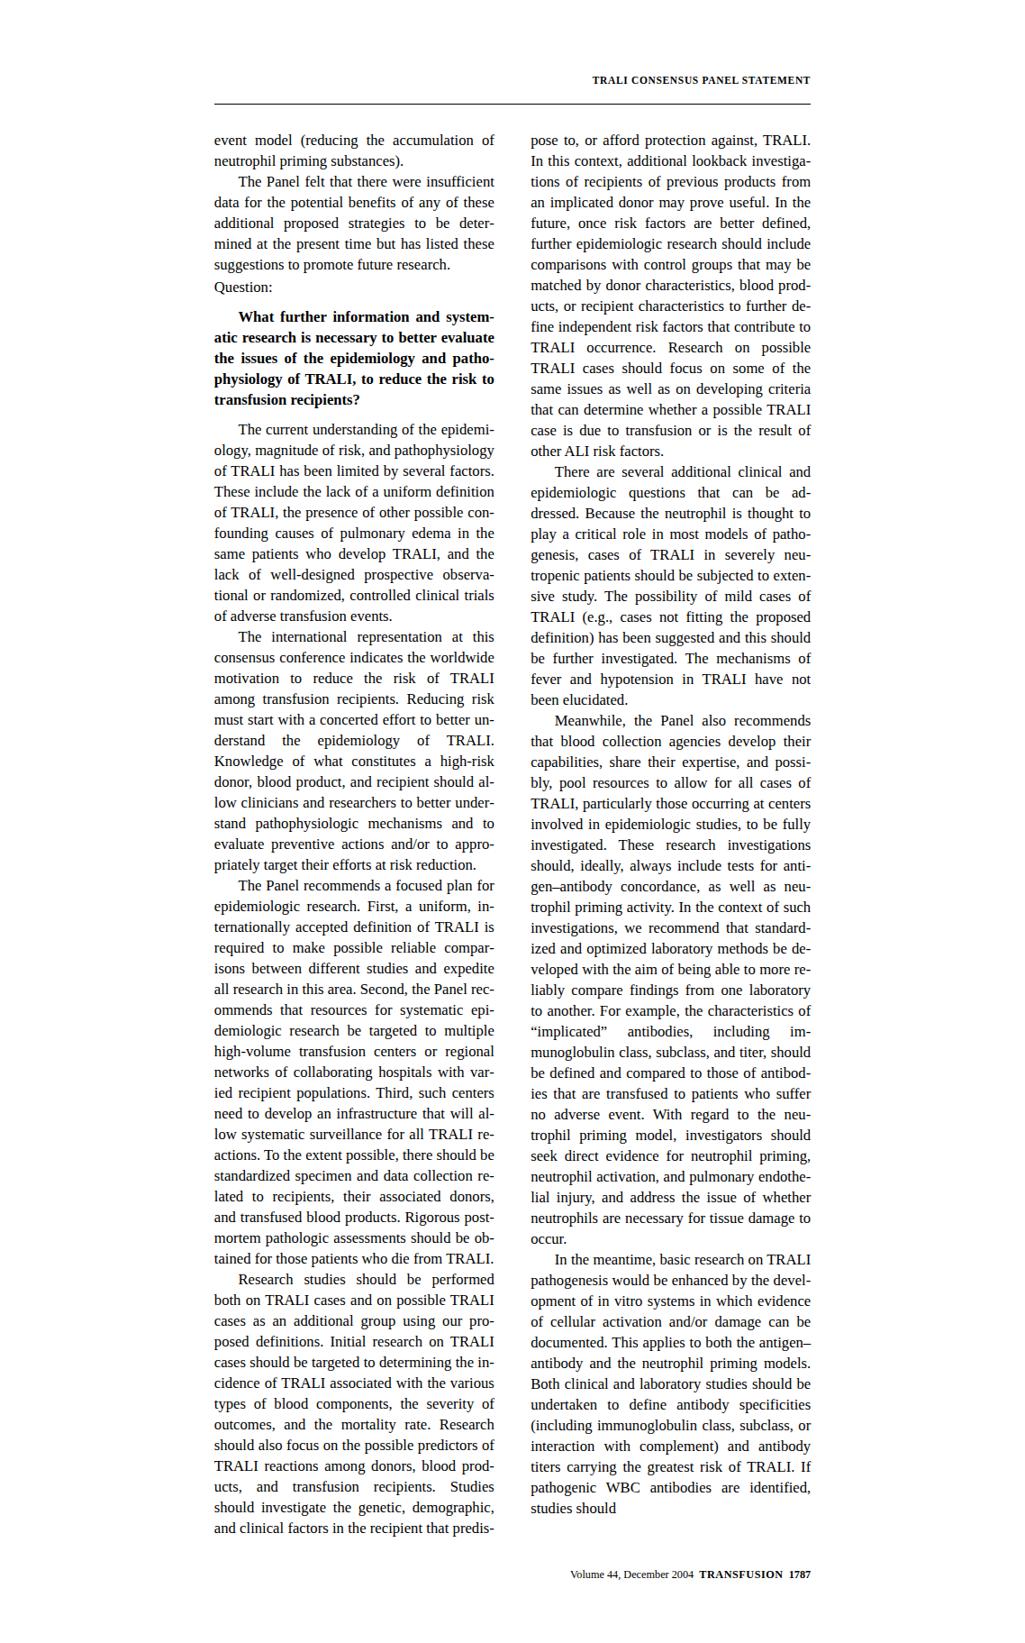TRALI Consensus Panel Statement
event model (reducing the accumulation of neutrophil priming substances).
The Panel felt that there were insufficient data for the potential benefits of any of these additional proposed strategies to be determined at the present time but has listed these suggestions to promote future research.
Question:
What further information and systematic research is necessary to better evaluate the issues of the epidemiology and pathophysiology of TRALI, to reduce the risk to transfusion recipients?
The current understanding of the epidemiology, magnitude of risk, and pathophysiology of TRALI has been limited by several factors. These include the lack of a uniform definition of TRALI, the presence of other possible confounding causes of pulmonary edema in the same patients who develop TRALI, and the lack of well-designed prospective observational or randomized, controlled clinical trials of adverse transfusion events.
The international representation at this consensus conference indicates the worldwide motivation to reduce the risk of TRALI among transfusion recipients. Reducing risk must start with a concerted effort to better understand the epidemiology of TRALI. Knowledge of what constitutes a high-risk donor, blood product, and recipient should allow clinicians and researchers to better understand pathophysiologic mechanisms and to evaluate preventive actions and/or to appropriately target their efforts at risk reduction.
The Panel recommends a focused plan for epidemiologic research. First, a uniform, internationally accepted definition of TRALI is required to make possible reliable comparisons between different studies and expedite all research in this area. Second, the Panel recommends that resources for systematic epidemiologic research be targeted to multiple high-volume transfusion centers or regional networks of collaborating hospitals with varied recipient populations. Third, such centers need to develop an infrastructure that will allow systematic surveillance for all TRALI reactions. To the extent possible, there should be standardized specimen and data collection related to recipients, their associated donors, and transfused blood products. Rigorous postmortem pathologic assessments should be obtained for those patients who die from TRALI.
Research studies should be performed both on TRALI cases and on possible TRALI cases as an additional group using our proposed definitions. Initial research on TRALI cases should be targeted to determining the incidence of TRALI associated with the various types of blood components, the severity of outcomes, and the mortality rate. Research should also focus on the possible predictors of TRALI reactions among donors, blood products, and transfusion recipients. Studies should investigate the genetic, demographic, and clinical factors in the recipient that predispose to, or afford protection against, TRALI. In this context, additional lookback investigations of recipients of previous products from an implicated donor may prove useful. In the future, once risk factors are better defined, further epidemiologic research should include comparisons with control groups that may be matched by donor characteristics, blood products, or recipient characteristics to further define independent risk factors that contribute to TRALI occurrence. Research on possible TRALI cases should focus on some of the same issues as well as on developing criteria that can determine whether a possible TRALI case is due to transfusion or is the result of other ALI risk factors.
There are several additional clinical and epidemiologic questions that can be addressed. Because the neutrophil is thought to play a critical role in most models of pathogenesis, cases of TRALI in severely neutropenic patients should be subjected to extensive study. The possibility of mild cases of TRALI (e.g., cases not fitting the proposed definition) has been suggested and this should be further investigated. The mechanisms of fever and hypotension in TRALI have not been elucidated.
Meanwhile, the Panel also recommends that blood collection agencies develop their capabilities, share their expertise, and possibly, pool resources to allow for all cases of TRALI, particularly those occurring at centers involved in epidemiologic studies, to be fully investigated. These research investigations should, ideally, always include tests for antigen–antibody concordance, as well as neutrophil priming activity. In the context of such investigations, we recommend that standardized and optimized laboratory methods be developed with the aim of being able to more reliably compare findings from one laboratory to another. For example, the characteristics of “implicated” antibodies, including immunoglobulin class, subclass, and titer, should be defined and compared to those of antibodies that are transfused to patients who suffer no adverse event. With regard to the neutrophil priming model, investigators should seek direct evidence for neutrophil priming, neutrophil activation, and pulmonary endothelial injury, and address the issue of whether neutrophils are necessary for tissue damage to occur.
In the meantime, basic research on TRALI pathogenesis would be enhanced by the development of in vitro systems in which evidence of cellular activation and/or damage can be documented. This applies to both the antigen–antibody and the neutrophil priming models. Both clinical and laboratory studies should be undertaken to define antibody specificities (including immunoglobulin class, subclass, or interaction with complement) and antibody titers carrying the greatest risk of TRALI. If pathogenic WBC antibodies are identified, studies should
Volume 44, December 2004 TRANSFUSION 1787